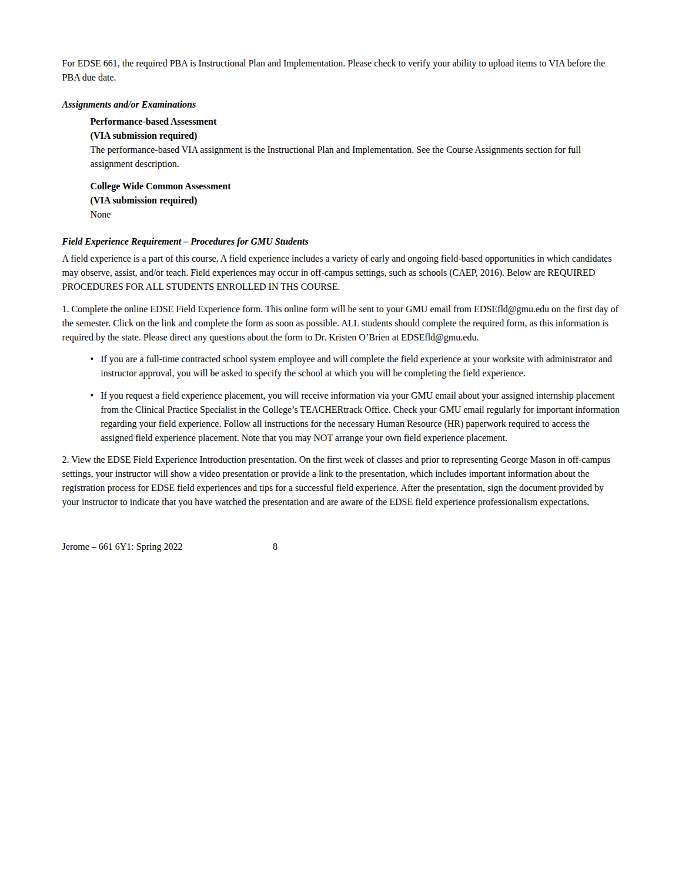For EDSE 661, the required PBA is Instructional Plan and Implementation. Please check to verify your ability to upload items to VIA before the PBA due date.
Assignments and/or Examinations
Performance-based Assessment
(VIA submission required)
The performance-based VIA assignment is the Instructional Plan and Implementation. See the Course Assignments section for full assignment description.
College Wide Common Assessment
(VIA submission required)
None
Field Experience Requirement – Procedures for GMU Students
A field experience is a part of this course. A field experience includes a variety of early and ongoing field-based opportunities in which candidates may observe, assist, and/or teach. Field experiences may occur in off-campus settings, such as schools (CAEP, 2016). Below are REQUIRED PROCEDURES FOR ALL STUDENTS ENROLLED IN THS COURSE.
1. Complete the online EDSE Field Experience form. This online form will be sent to your GMU email from EDSEfld@gmu.edu on the first day of the semester. Click on the link and complete the form as soon as possible. ALL students should complete the required form, as this information is required by the state. Please direct any questions about the form to Dr. Kristen O’Brien at EDSEfld@gmu.edu.
If you are a full-time contracted school system employee and will complete the field experience at your worksite with administrator and instructor approval, you will be asked to specify the school at which you will be completing the field experience.
If you request a field experience placement, you will receive information via your GMU email about your assigned internship placement from the Clinical Practice Specialist in the College’s TEACHERtrack Office. Check your GMU email regularly for important information regarding your field experience. Follow all instructions for the necessary Human Resource (HR) paperwork required to access the assigned field experience placement. Note that you may NOT arrange your own field experience placement.
2. View the EDSE Field Experience Introduction presentation. On the first week of classes and prior to representing George Mason in off-campus settings, your instructor will show a video presentation or provide a link to the presentation, which includes important information about the registration process for EDSE field experiences and tips for a successful field experience. After the presentation, sign the document provided by your instructor to indicate that you have watched the presentation and are aware of the EDSE field experience professionalism expectations.
Jerome – 661 6Y1: Spring 2022 8